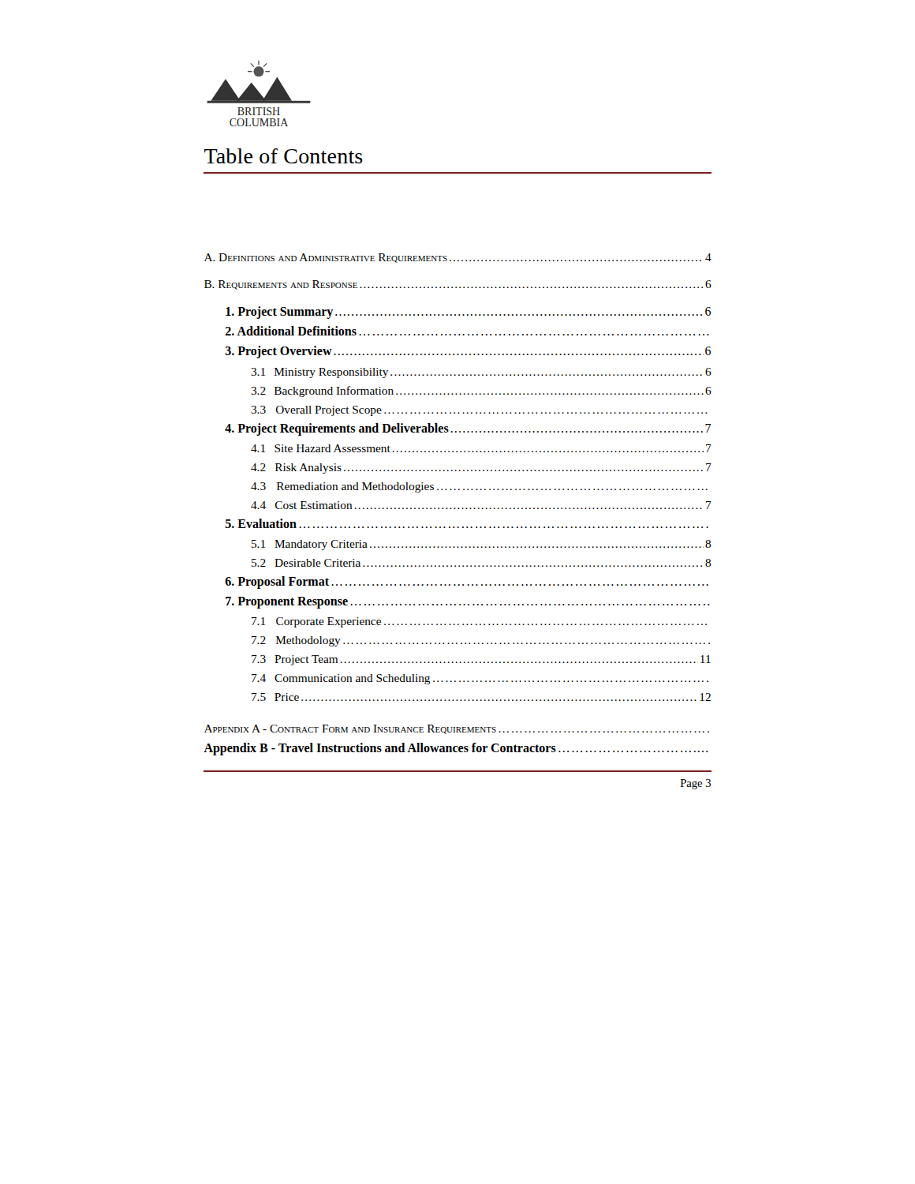Table of Contents
A. Definitions and Administrative Requirements ................................................................................................. 4
B. Requirements and Response ................................................................................................................. 6
1. Project Summary ......................................................................................................................... 6
2. Additional Definitions …………………………………………………………………………………………..6
3. Project Overview ......................................................................................................................... 6
3.1 Ministry Responsibility ............................................................................................................. 6
3.2 Background Information ........................................................................................................... 6
3.3 Overall Project Scope …………………………………………………………………………………..7
4. Project Requirements and Deliverables ............................................................................. 7
4.1 Site Hazard Assessment ........................................................................................................... 7
4.2 Risk Analysis ......................................................................................................................... 7
4.3 Remediation and Methodologies …………………………………………………………………..7
4.4 Cost Estimation ..................................................................................................................... 7
5. Evaluation …………………………………………………………………………………………………..8
5.1 Mandatory Criteria ................................................................................................................. 8
5.2 Desirable Criteria ................................................................................................................... 8
6. Proposal Format …………………………………………………………………………………………...10
7. Proponent Response …………………………………………………………………………………….10
7.1 Corporate Experience …………………………………………………………………………………10
7.2 Methodology …………………………………………………………………………………………….11
7.3 Project Team ......................................................................................................................... 11
7.4 Communication and Scheduling …………………………………………………………………….....12
7.5 Price ....................................................................................................................................... 12
Appendix A - Contract Form and Insurance Requirements …………………………………………………..13
Appendix B - Travel Instructions and Allowances for Contractors …………………………...........14
Page 3